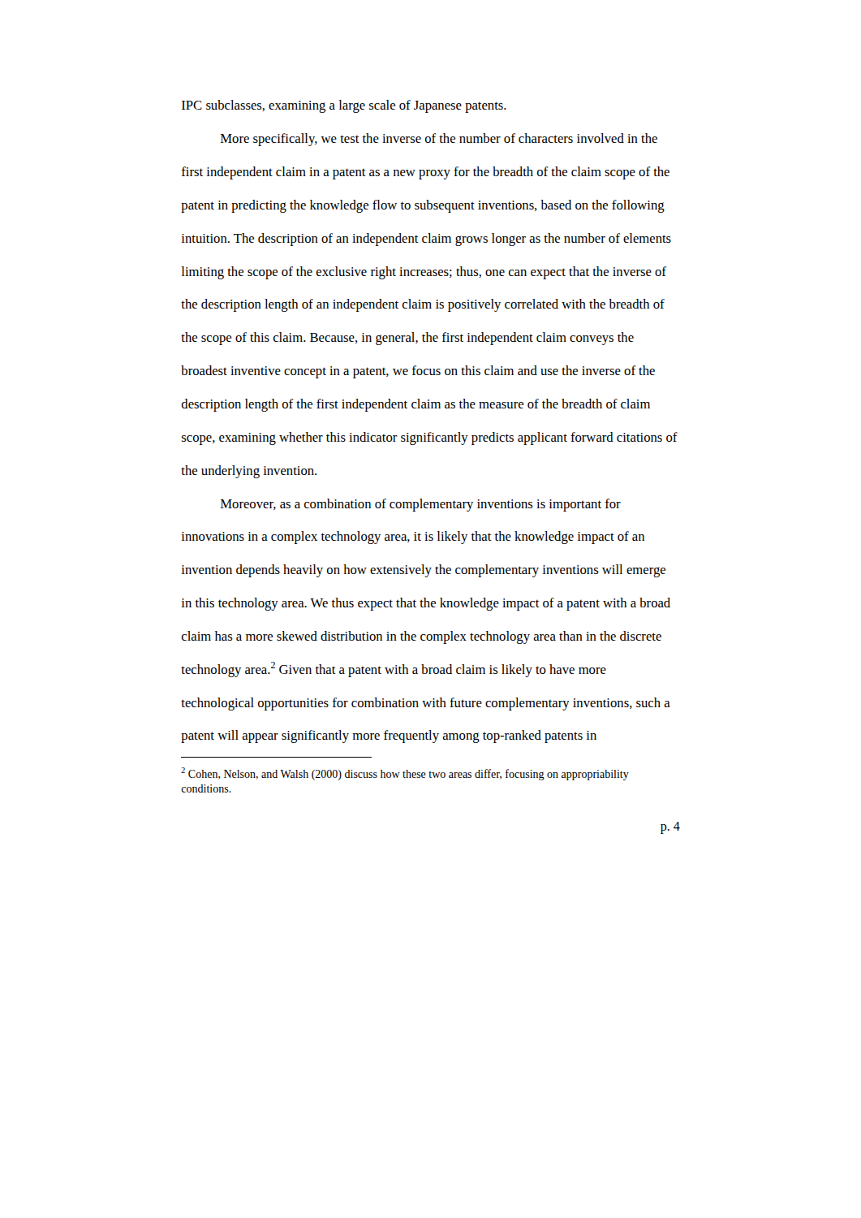IPC subclasses, examining a large scale of Japanese patents.
More specifically, we test the inverse of the number of characters involved in the first independent claim in a patent as a new proxy for the breadth of the claim scope of the patent in predicting the knowledge flow to subsequent inventions, based on the following intuition. The description of an independent claim grows longer as the number of elements limiting the scope of the exclusive right increases; thus, one can expect that the inverse of the description length of an independent claim is positively correlated with the breadth of the scope of this claim. Because, in general, the first independent claim conveys the broadest inventive concept in a patent, we focus on this claim and use the inverse of the description length of the first independent claim as the measure of the breadth of claim scope, examining whether this indicator significantly predicts applicant forward citations of the underlying invention.
Moreover, as a combination of complementary inventions is important for innovations in a complex technology area, it is likely that the knowledge impact of an invention depends heavily on how extensively the complementary inventions will emerge in this technology area. We thus expect that the knowledge impact of a patent with a broad claim has a more skewed distribution in the complex technology area than in the discrete technology area.2 Given that a patent with a broad claim is likely to have more technological opportunities for combination with future complementary inventions, such a patent will appear significantly more frequently among top-ranked patents in
2 Cohen, Nelson, and Walsh (2000) discuss how these two areas differ, focusing on appropriability conditions.
p. 4